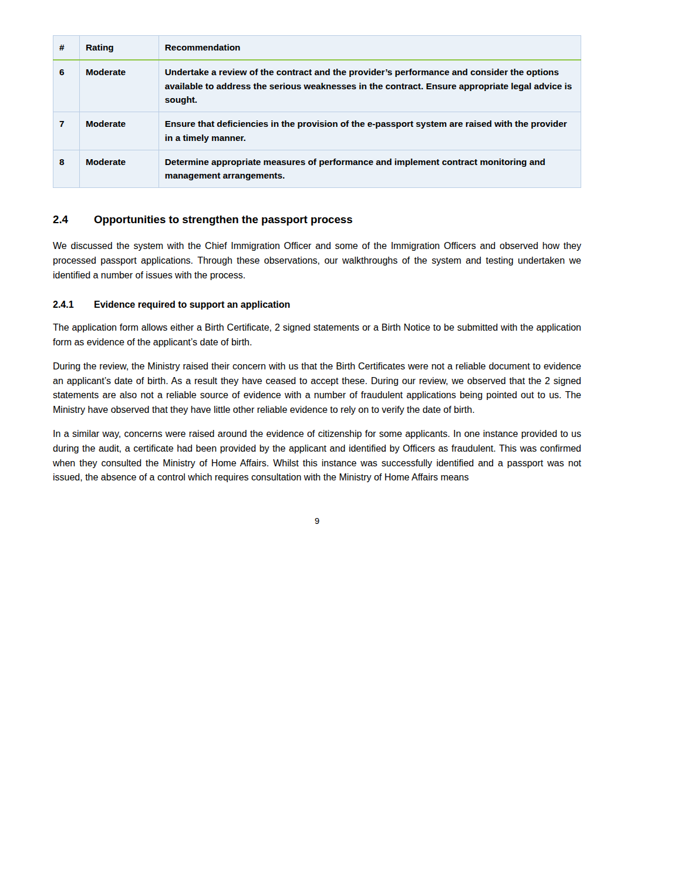| # | Rating | Recommendation |
| --- | --- | --- |
| 6 | Moderate | Undertake a review of the contract and the provider’s performance and consider the options available to address the serious weaknesses in the contract. Ensure appropriate legal advice is sought. |
| 7 | Moderate | Ensure that deficiencies in the provision of the e-passport system are raised with the provider in a timely manner. |
| 8 | Moderate | Determine appropriate measures of performance and implement contract monitoring and management arrangements. |
2.4 Opportunities to strengthen the passport process
We discussed the system with the Chief Immigration Officer and some of the Immigration Officers and observed how they processed passport applications. Through these observations, our walkthroughs of the system and testing undertaken we identified a number of issues with the process.
2.4.1 Evidence required to support an application
The application form allows either a Birth Certificate, 2 signed statements or a Birth Notice to be submitted with the application form as evidence of the applicant’s date of birth.
During the review, the Ministry raised their concern with us that the Birth Certificates were not a reliable document to evidence an applicant’s date of birth. As a result they have ceased to accept these. During our review, we observed that the 2 signed statements are also not a reliable source of evidence with a number of fraudulent applications being pointed out to us. The Ministry have observed that they have little other reliable evidence to rely on to verify the date of birth.
In a similar way, concerns were raised around the evidence of citizenship for some applicants. In one instance provided to us during the audit, a certificate had been provided by the applicant and identified by Officers as fraudulent. This was confirmed when they consulted the Ministry of Home Affairs. Whilst this instance was successfully identified and a passport was not issued, the absence of a control which requires consultation with the Ministry of Home Affairs means
9